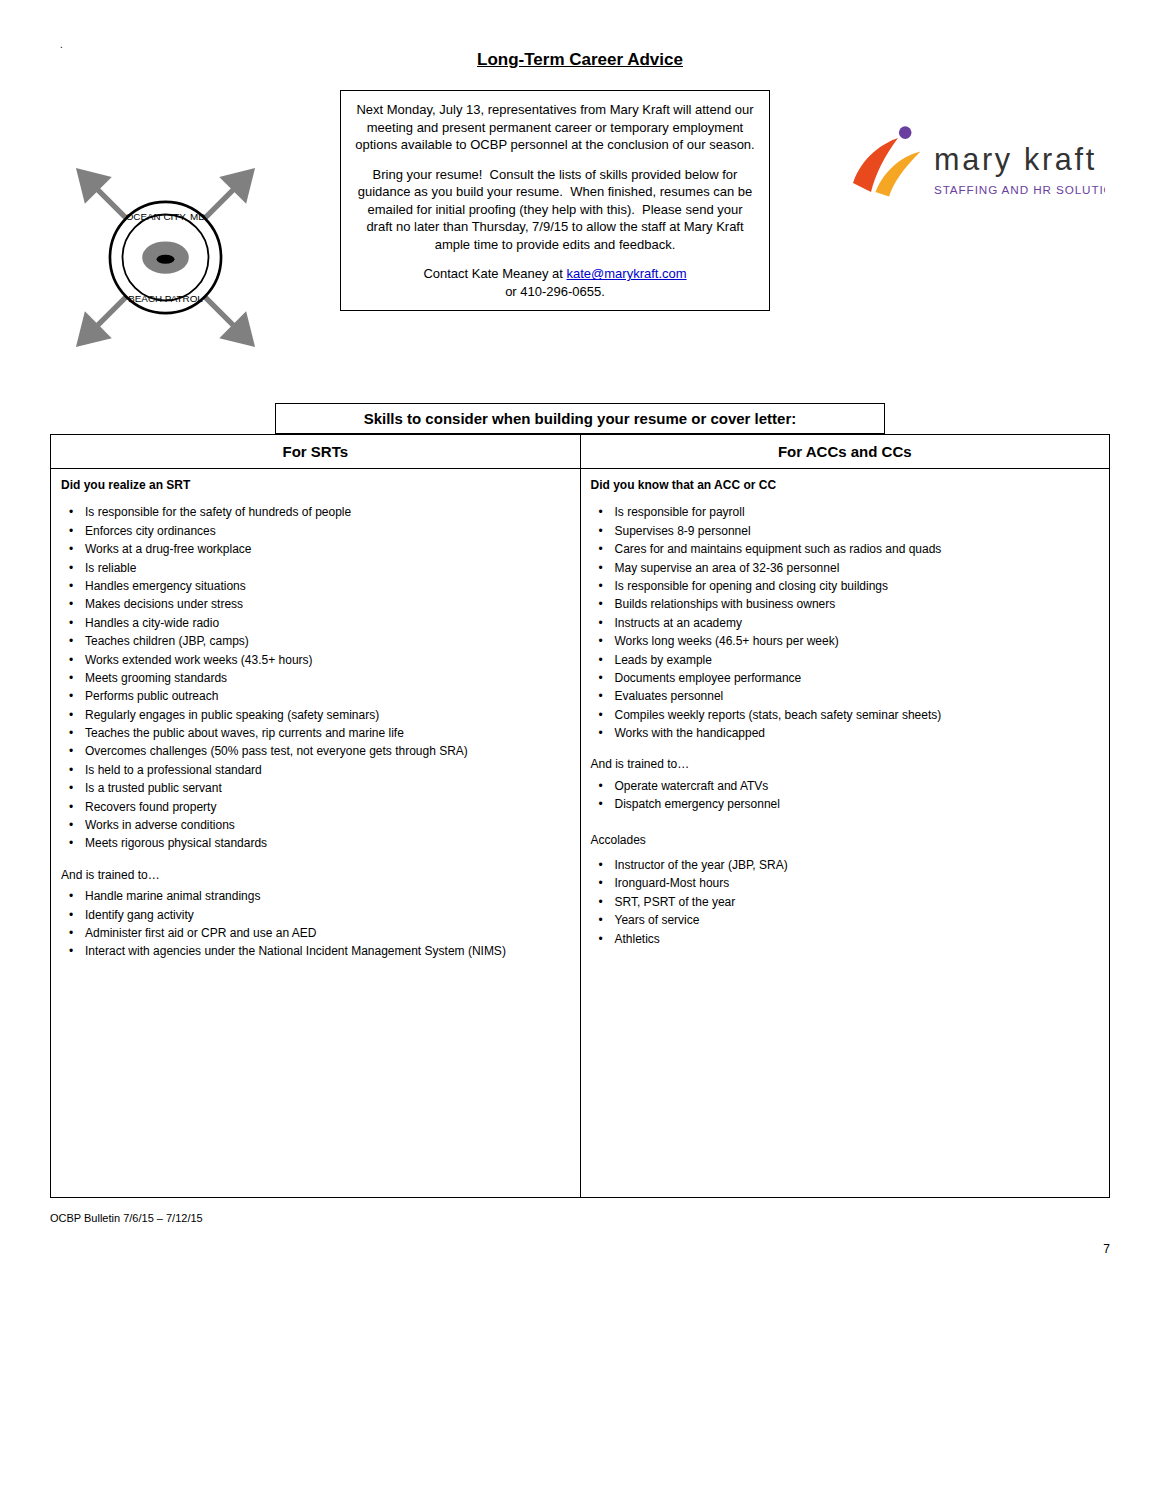.
Long-Term Career Advice
Next Monday, July 13, representatives from Mary Kraft will attend our meeting and present permanent career or temporary employment options available to OCBP personnel at the conclusion of our season.
Bring your resume! Consult the lists of skills provided below for guidance as you build your resume. When finished, resumes can be emailed for initial proofing (they help with this). Please send your draft no later than Thursday, 7/9/15 to allow the staff at Mary Kraft ample time to provide edits and feedback.
Contact Kate Meaney at kate@marykraft.com
or 410-296-0655.
Skills to consider when building your resume or cover letter:
| For SRTs | For ACCs and CCs |
| --- | --- |
| Did you realize an SRT Is responsible for the safety of hundreds of people Enforces city ordinances Works at a drug-free workplace Is reliable Handles emergency situations Makes decisions under stress Handles a city-wide radio Teaches children (JBP, camps) Works extended work weeks (43.5+ hours) Meets grooming standards Performs public outreach Regularly engages in public speaking (safety seminars) Teaches the public about waves, rip currents and marine life Overcomes challenges (50% pass test, not everyone gets through SRA) Is held to a professional standard Is a trusted public servant Recovers found property Works in adverse conditions Meets rigorous physical standards And is trained to… Handle marine animal strandings Identify gang activity Administer first aid or CPR and use an AED Interact with agencies under the National Incident Management System (NIMS) | Did you know that an ACC or CC Is responsible for payroll Supervises 8-9 personnel Cares for and maintains equipment such as radios and quads May supervise an area of 32-36 personnel Is responsible for opening and closing city buildings Builds relationships with business owners Instructs at an academy Works long weeks (46.5+ hours per week) Leads by example Documents employee performance Evaluates personnel Compiles weekly reports (stats, beach safety seminar sheets) Works with the handicapped And is trained to… Operate watercraft and ATVs Dispatch emergency personnel Accolades Instructor of the year (JBP, SRA) Ironguard-Most hours SRT, PSRT of the year Years of service Athletics |
OCBP Bulletin 7/6/15 – 7/12/15
7